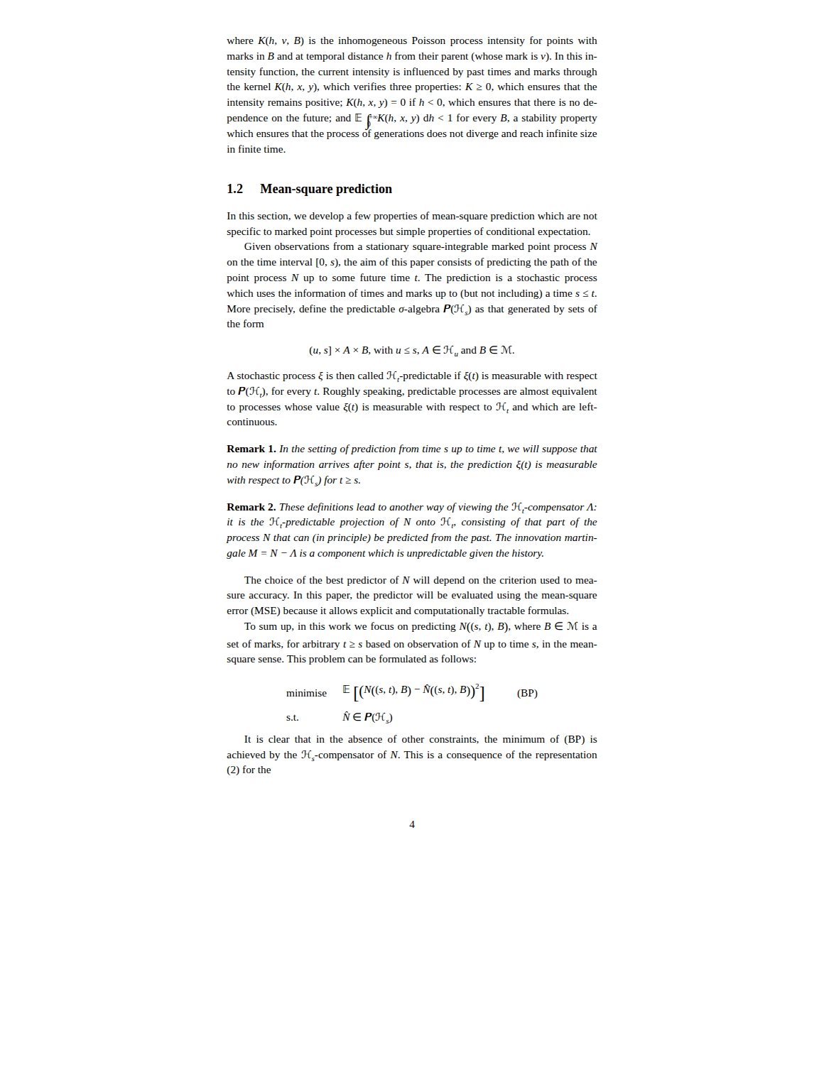where K(h, ν, B) is the inhomogeneous Poisson process intensity for points with marks in B and at temporal distance h from their parent (whose mark is ν). In this intensity function, the current intensity is influenced by past times and marks through the kernel K(h, x, y), which verifies three properties: K ≥ 0, which ensures that the intensity remains positive; K(h, x, y) = 0 if h < 0, which ensures that there is no dependence on the future; and 𝔼 ∫+∞0 K(h, x, y) dh < 1 for every B, a stability property which ensures that the process of generations does not diverge and reach infinite size in finite time.
1.2 Mean-square prediction
In this section, we develop a few properties of mean-square prediction which are not specific to marked point processes but simple properties of conditional expectation.
Given observations from a stationary square-integrable marked point process N on the time interval [0, s), the aim of this paper consists of predicting the path of the point process N up to some future time t. The prediction is a stochastic process which uses the information of times and marks up to (but not including) a time s ≤ t. More precisely, define the predictable σ-algebra 𝑷(ℋs) as that generated by sets of the form
(u, s] × A × B, with u ≤ s, A ∈ ℋu and B ∈ ℳ.
A stochastic process ξ is then called ℋt-predictable if ξ(t) is measurable with respect to 𝑷(ℋt), for every t. Roughly speaking, predictable processes are almost equivalent to processes whose value ξ(t) is measurable with respect to ℋt and which are left-continuous.
Remark 1. In the setting of prediction from time s up to time t, we will suppose that no new information arrives after point s, that is, the prediction ξ(t) is measurable with respect to 𝑷(ℋs) for t ≥ s.
Remark 2. These definitions lead to another way of viewing the ℋt-compensator Λ: it is the ℋt-predictable projection of N onto ℋt, consisting of that part of the process N that can (in principle) be predicted from the past. The innovation martingale M = N − Λ is a component which is unpredictable given the history.
The choice of the best predictor of N will depend on the criterion used to measure accuracy. In this paper, the predictor will be evaluated using the mean-square error (MSE) because it allows explicit and computationally tractable formulas.
To sum up, in this work we focus on predicting N((s, t), B), where B ∈ ℳ is a set of marks, for arbitrary t ≥ s based on observation of N up to time s, in the mean-square sense. This problem can be formulated as follows:
| minimise | 𝔼 [ ( N ( ( s , t ), B ) − N̂ ( ( s , t ), B ) ) 2 ] | (BP) |
| s.t. | N̂ ∈ 𝑷 ( ℋ s ) | |
It is clear that in the absence of other constraints, the minimum of (BP) is achieved by the ℋs-compensator of N. This is a consequence of the representation (2) for the
4